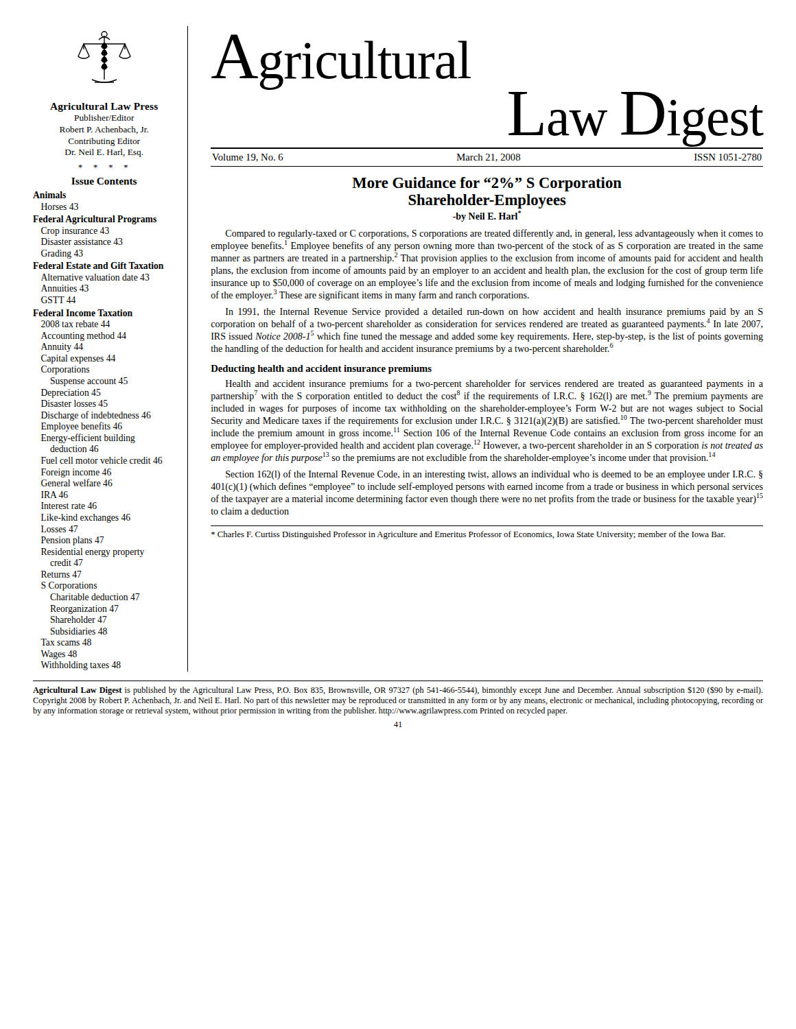Agricultural Law Press
Publisher/Editor
Robert P. Achenbach, Jr.
Contributing Editor
Dr. Neil E. Harl, Esq.
* * * *
Issue Contents
Animals
Horses 43
Federal Agricultural Programs
Crop insurance 43
Disaster assistance 43
Grading 43
Federal Estate and Gift Taxation
Alternative valuation date 43
Annuities 43
GSTT 44
Federal Income Taxation
2008 tax rebate 44
Accounting method 44
Annuity 44
Capital expenses 44
Corporations
Suspense account 45
Depreciation 45
Disaster losses 45
Discharge of indebtedness 46
Employee benefits 46
Energy-efficient building
deduction 46
Fuel cell motor vehicle credit 46
Foreign income 46
General welfare 46
IRA 46
Interest rate 46
Like-kind exchanges 46
Losses 47
Pension plans 47
Residential energy property
credit 47
Returns 47
S Corporations
Charitable deduction 47
Reorganization 47
Shareholder 47
Subsidiaries 48
Tax scams 48
Wages 48
Withholding taxes 48
Agricultural Law Digest
Volume 19, No. 6 March 21, 2008 ISSN 1051-2780
More Guidance for “2%” S Corporation
Shareholder-Employees
-by Neil E. Harl*
Compared to regularly-taxed or C corporations, S corporations are treated differently and, in general, less advantageously when it comes to employee benefits.1 Employee benefits of any person owning more than two-percent of the stock of as S corporation are treated in the same manner as partners are treated in a partnership.2 That provision applies to the exclusion from income of amounts paid for accident and health plans, the exclusion from income of amounts paid by an employer to an accident and health plan, the exclusion for the cost of group term life insurance up to $50,000 of coverage on an employee’s life and the exclusion from income of meals and lodging furnished for the convenience of the employer.3 These are significant items in many farm and ranch corporations.
In 1991, the Internal Revenue Service provided a detailed run-down on how accident and health insurance premiums paid by an S corporation on behalf of a two-percent shareholder as consideration for services rendered are treated as guaranteed payments.4 In late 2007, IRS issued Notice 2008-15 which fine tuned the message and added some key requirements. Here, step-by-step, is the list of points governing the handling of the deduction for health and accident insurance premiums by a two-percent shareholder.6
Deducting health and accident insurance premiums
Health and accident insurance premiums for a two-percent shareholder for services rendered are treated as guaranteed payments in a partnership7 with the S corporation entitled to deduct the cost8 if the requirements of I.R.C. § 162(l) are met.9 The premium payments are included in wages for purposes of income tax withholding on the shareholder-employee’s Form W-2 but are not wages subject to Social Security and Medicare taxes if the requirements for exclusion under I.R.C. § 3121(a)(2)(B) are satisfied.10 The two-percent shareholder must include the premium amount in gross income.11 Section 106 of the Internal Revenue Code contains an exclusion from gross income for an employee for employer-provided health and accident plan coverage.12 However, a two-percent shareholder in an S corporation is not treated as an employee for this purpose13 so the premiums are not excludible from the shareholder-employee’s income under that provision.14
Section 162(l) of the Internal Revenue Code, in an interesting twist, allows an individual who is deemed to be an employee under I.R.C. § 401(c)(1) (which defines “employee” to include self-employed persons with earned income from a trade or business in which personal services of the taxpayer are a material income determining factor even though there were no net profits from the trade or business for the taxable year)15 to claim a deduction
* Charles F. Curtiss Distinguished Professor in Agriculture and Emeritus Professor of Economics, Iowa State University; member of the Iowa Bar.
Agricultural Law Digest is published by the Agricultural Law Press, P.O. Box 835, Brownsville, OR 97327 (ph 541-466-5544), bimonthly except June and December. Annual subscription $120 ($90 by e-mail). Copyright 2008 by Robert P. Achenbach, Jr. and Neil E. Harl. No part of this newsletter may be reproduced or transmitted in any form or by any means, electronic or mechanical, including photocopying, recording or by any information storage or retrieval system, without prior permission in writing from the publisher. http://www.agrilawpress.com Printed on recycled paper.
41